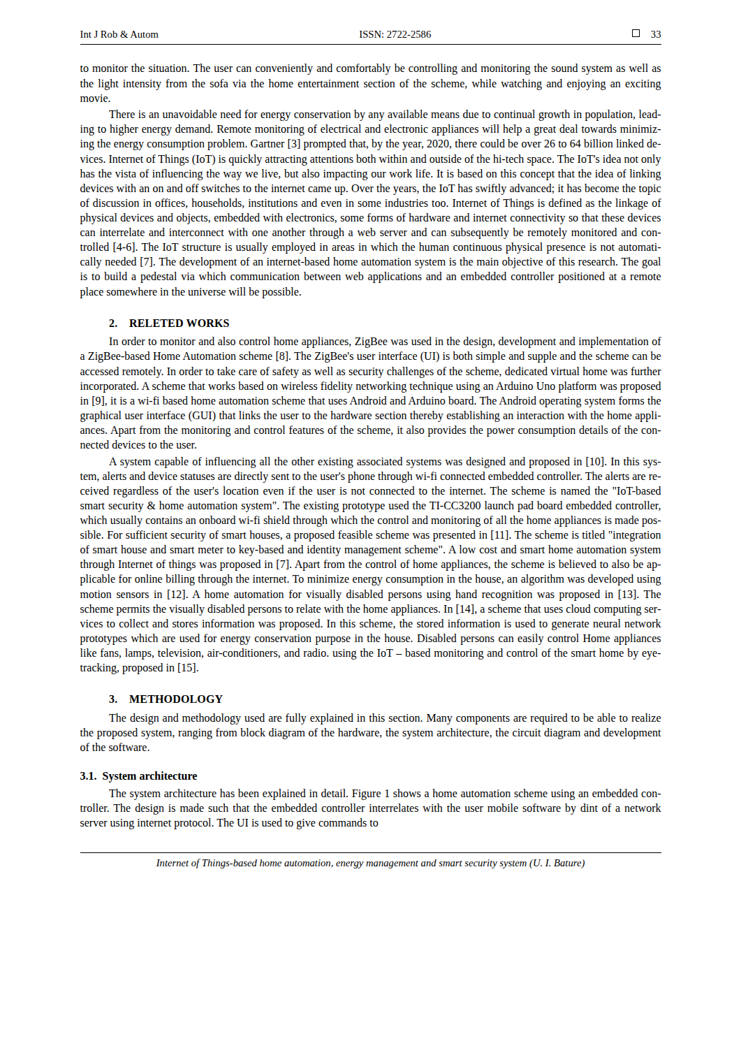Int J Rob & Autom ISSN: 2722-2586 33
to monitor the situation. The user can conveniently and comfortably be controlling and monitoring the sound system as well as the light intensity from the sofa via the home entertainment section of the scheme, while watching and enjoying an exciting movie.
There is an unavoidable need for energy conservation by any available means due to continual growth in population, leading to higher energy demand. Remote monitoring of electrical and electronic appliances will help a great deal towards minimizing the energy consumption problem. Gartner [3] prompted that, by the year, 2020, there could be over 26 to 64 billion linked devices. Internet of Things (IoT) is quickly attracting attentions both within and outside of the hi-tech space. The IoT's idea not only has the vista of influencing the way we live, but also impacting our work life. It is based on this concept that the idea of linking devices with an on and off switches to the internet came up. Over the years, the IoT has swiftly advanced; it has become the topic of discussion in offices, households, institutions and even in some industries too. Internet of Things is defined as the linkage of physical devices and objects, embedded with electronics, some forms of hardware and internet connectivity so that these devices can interrelate and interconnect with one another through a web server and can subsequently be remotely monitored and controlled [4-6]. The IoT structure is usually employed in areas in which the human continuous physical presence is not automatically needed [7]. The development of an internet-based home automation system is the main objective of this research. The goal is to build a pedestal via which communication between web applications and an embedded controller positioned at a remote place somewhere in the universe will be possible.
2. Releted works
In order to monitor and also control home appliances, ZigBee was used in the design, development and implementation of a ZigBee-based Home Automation scheme [8]. The ZigBee's user interface (UI) is both simple and supple and the scheme can be accessed remotely. In order to take care of safety as well as security challenges of the scheme, dedicated virtual home was further incorporated. A scheme that works based on wireless fidelity networking technique using an Arduino Uno platform was proposed in [9], it is a wi-fi based home automation scheme that uses Android and Arduino board. The Android operating system forms the graphical user interface (GUI) that links the user to the hardware section thereby establishing an interaction with the home appliances. Apart from the monitoring and control features of the scheme, it also provides the power consumption details of the connected devices to the user.
A system capable of influencing all the other existing associated systems was designed and proposed in [10]. In this system, alerts and device statuses are directly sent to the user's phone through wi-fi connected embedded controller. The alerts are received regardless of the user's location even if the user is not connected to the internet. The scheme is named the "IoT-based smart security & home automation system". The existing prototype used the TI-CC3200 launch pad board embedded controller, which usually contains an onboard wi-fi shield through which the control and monitoring of all the home appliances is made possible. For sufficient security of smart houses, a proposed feasible scheme was presented in [11]. The scheme is titled "integration of smart house and smart meter to key-based and identity management scheme". A low cost and smart home automation system through Internet of things was proposed in [7]. Apart from the control of home appliances, the scheme is believed to also be applicable for online billing through the internet. To minimize energy consumption in the house, an algorithm was developed using motion sensors in [12]. A home automation for visually disabled persons using hand recognition was proposed in [13]. The scheme permits the visually disabled persons to relate with the home appliances. In [14], a scheme that uses cloud computing services to collect and stores information was proposed. In this scheme, the stored information is used to generate neural network prototypes which are used for energy conservation purpose in the house. Disabled persons can easily control Home appliances like fans, lamps, television, air-conditioners, and radio. using the IoT – based monitoring and control of the smart home by eye-tracking, proposed in [15].
3. Methodology
The design and methodology used are fully explained in this section. Many components are required to be able to realize the proposed system, ranging from block diagram of the hardware, the system architecture, the circuit diagram and development of the software.
3.1. System architecture
The system architecture has been explained in detail. Figure 1 shows a home automation scheme using an embedded controller. The design is made such that the embedded controller interrelates with the user mobile software by dint of a network server using internet protocol. The UI is used to give commands to
Internet of Things-based home automation, energy management and smart security system (U. I. Bature)